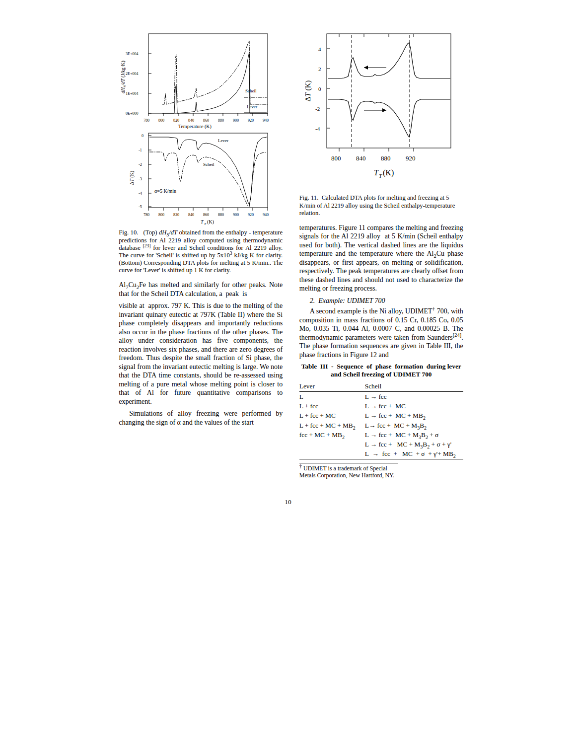0E+000 1E+004 2E+004 3E+004 780 800 820 840 860 880 900 920 940 Temperature (K) dHS/dT (J/kg·K) Scheil Lever 0 -1 -2 -3 -4 -5 780 800 820 840 860 880 900 920 940 T T (K) ΔT (K) Lever Scheil α=5 K/min
Fig. 10. (Top) dHS/dT obtained from the enthalpy - temperature predictions for Al 2219 alloy computed using thermodynamic database [23] for lever and Scheil conditions for Al 2219 alloy. The curve for 'Scheil' is shifted up by 5x103 kJ/kg K for clarity. (Bottom) Corresponding DTA plots for melting at 5 K/min.. The curve for 'Lever' is shifted up 1 K for clarity.
Al7Cu2Fe has melted and similarly for other peaks. Note that for the Scheil DTA calculation, a peak is
visible at approx. 797 K. This is due to the melting of the invariant quinary eutectic at 797K (Table II) where the Si phase completely disappears and importantly reductions also occur in the phase fractions of the other phases. The alloy under consideration has five components, the reaction involves six phases, and there are zero degrees of freedom. Thus despite the small fraction of Si phase, the signal from the invariant eutectic melting is large. We note that the DTA time constants, should be re-assessed using melting of a pure metal whose melting point is closer to that of Al for future quantitative comparisons to experiment.
Simulations of alloy freezing were performed by changing the sign of α and the values of the start
4 2 0 -2 -4 800 840 880 920 T T (K) ΔT (K)
Fig. 11. Calculated DTA plots for melting and freezing at 5 K/min of Al 2219 alloy using the Scheil enthalpy-temperature relation.
temperatures. Figure 11 compares the melting and freezing signals for the Al 2219 alloy at 5 K/min (Scheil enthalpy used for both). The vertical dashed lines are the liquidus temperature and the temperature where the Al2Cu phase disappears, or first appears, on melting or solidification, respectively. The peak temperatures are clearly offset from these dashed lines and should not used to characterize the melting or freezing process.
2. Example: UDIMET 700
A second example is the Ni alloy, UDIMET† 700, with composition in mass fractions of 0.15 Cr, 0.185 Co, 0.05 Mo, 0.035 Ti, 0.044 Al, 0.0007 C, and 0.00025 B. The thermodynamic parameters were taken from Saunders[24]. The phase formation sequences are given in Table III, the phase fractions in Figure 12 and
Table III - Sequence of phase formation during lever and Scheil freezing of UDIMET 700
| Lever | Scheil |
| --- | --- |
| L | L → fcc |
| L + fcc | L → fcc + MC |
| L + fcc + MC | L → fcc + MC + MB 2 |
| L + fcc + MC + MB 2 | L→ fcc + MC + M 3 B 2 |
| fcc + MC + MB 2 | L → fcc + MC + M 3 B 2 + σ |
| | L → fcc + MC + M 3 B 2 + σ + γ' |
| | L → fcc + MC + σ + γ'+ MB 2 |
† UDIMET is a trademark of Special Metals Corporation, New Hartford, NY.
10